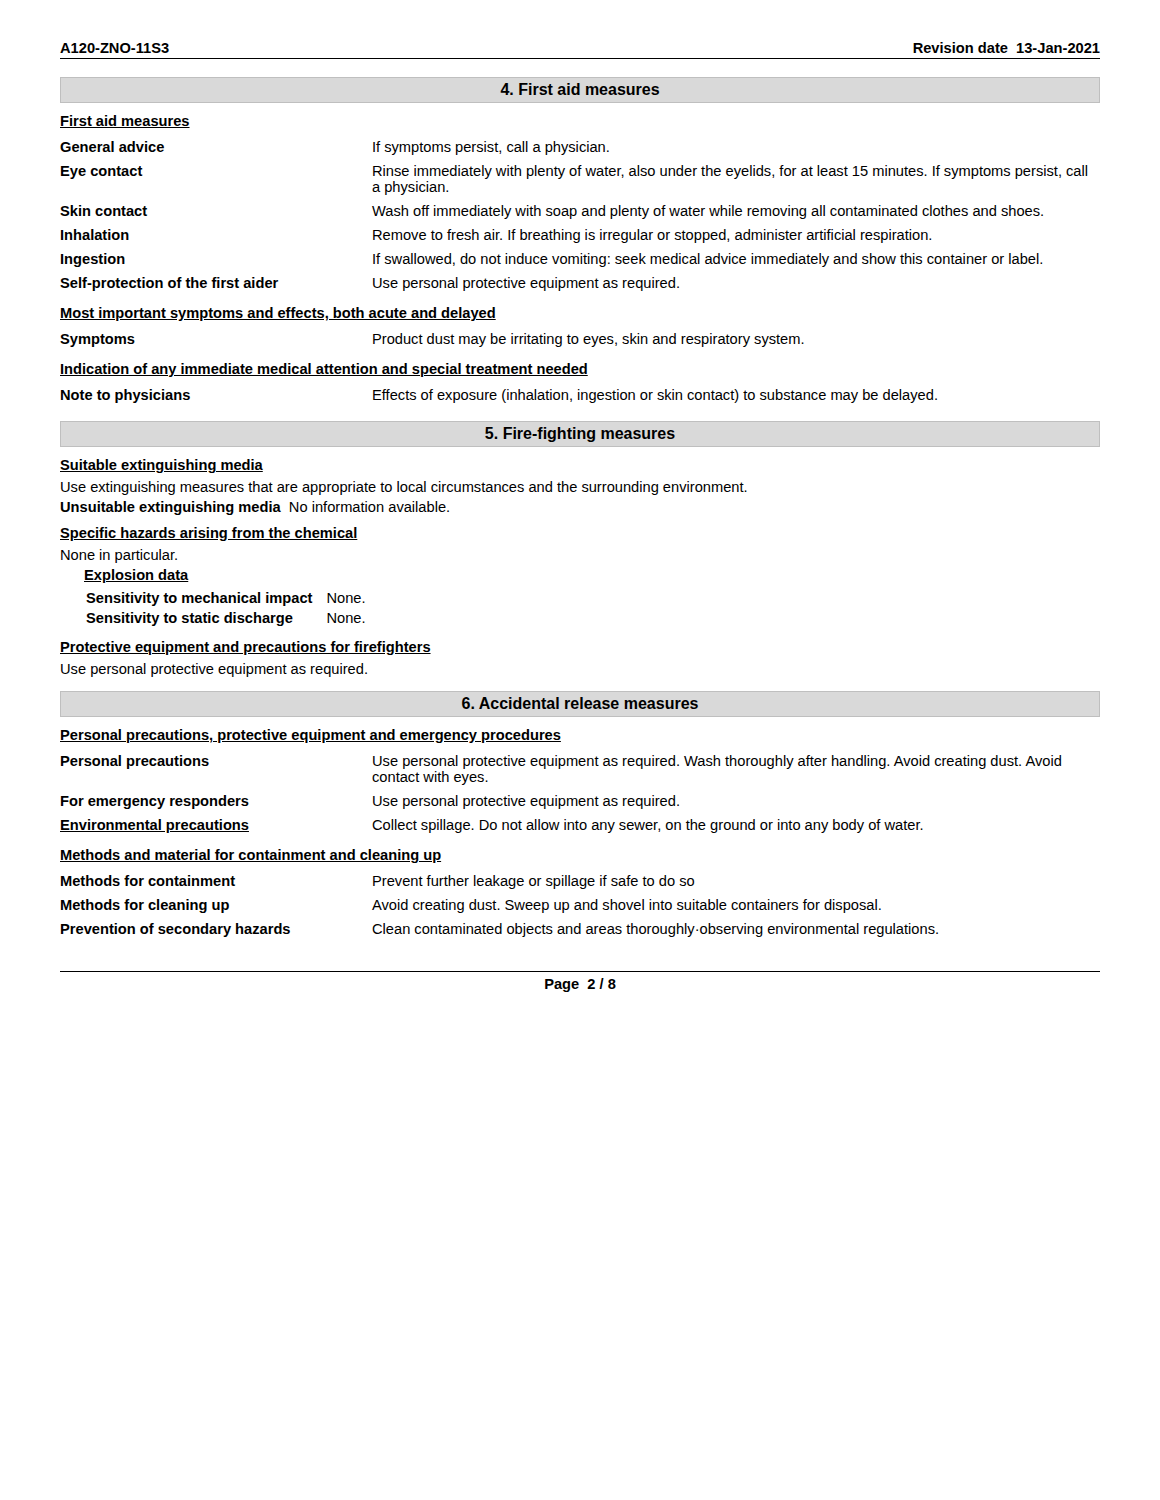A120-ZNO-11S3 Revision date 13-Jan-2021
4. First aid measures
First aid measures
| General advice | If symptoms persist, call a physician. |
| Eye contact | Rinse immediately with plenty of water, also under the eyelids, for at least 15 minutes. If symptoms persist, call a physician. |
| Skin contact | Wash off immediately with soap and plenty of water while removing all contaminated clothes and shoes. |
| Inhalation | Remove to fresh air. If breathing is irregular or stopped, administer artificial respiration. |
| Ingestion | If swallowed, do not induce vomiting: seek medical advice immediately and show this container or label. |
| Self-protection of the first aider | Use personal protective equipment as required. |
Most important symptoms and effects, both acute and delayed
| Symptoms | Product dust may be irritating to eyes, skin and respiratory system. |
Indication of any immediate medical attention and special treatment needed
| Note to physicians | Effects of exposure (inhalation, ingestion or skin contact) to substance may be delayed. |
5. Fire-fighting measures
Suitable extinguishing media
Use extinguishing measures that are appropriate to local circumstances and the surrounding environment.
Unsuitable extinguishing media No information available.
Specific hazards arising from the chemical
None in particular.
Explosion data
| Sensitivity to mechanical impact | None. |
| Sensitivity to static discharge | None. |
Protective equipment and precautions for firefighters
Use personal protective equipment as required.
6. Accidental release measures
Personal precautions, protective equipment and emergency procedures
| Personal precautions | Use personal protective equipment as required. Wash thoroughly after handling. Avoid creating dust. Avoid contact with eyes. |
| For emergency responders | Use personal protective equipment as required. |
| Environmental precautions | Collect spillage. Do not allow into any sewer, on the ground or into any body of water. |
Methods and material for containment and cleaning up
| Methods for containment | Prevent further leakage or spillage if safe to do so |
| Methods for cleaning up | Avoid creating dust. Sweep up and shovel into suitable containers for disposal. |
| Prevention of secondary hazards | Clean contaminated objects and areas thoroughly·observing environmental regulations. |
Page 2 / 8